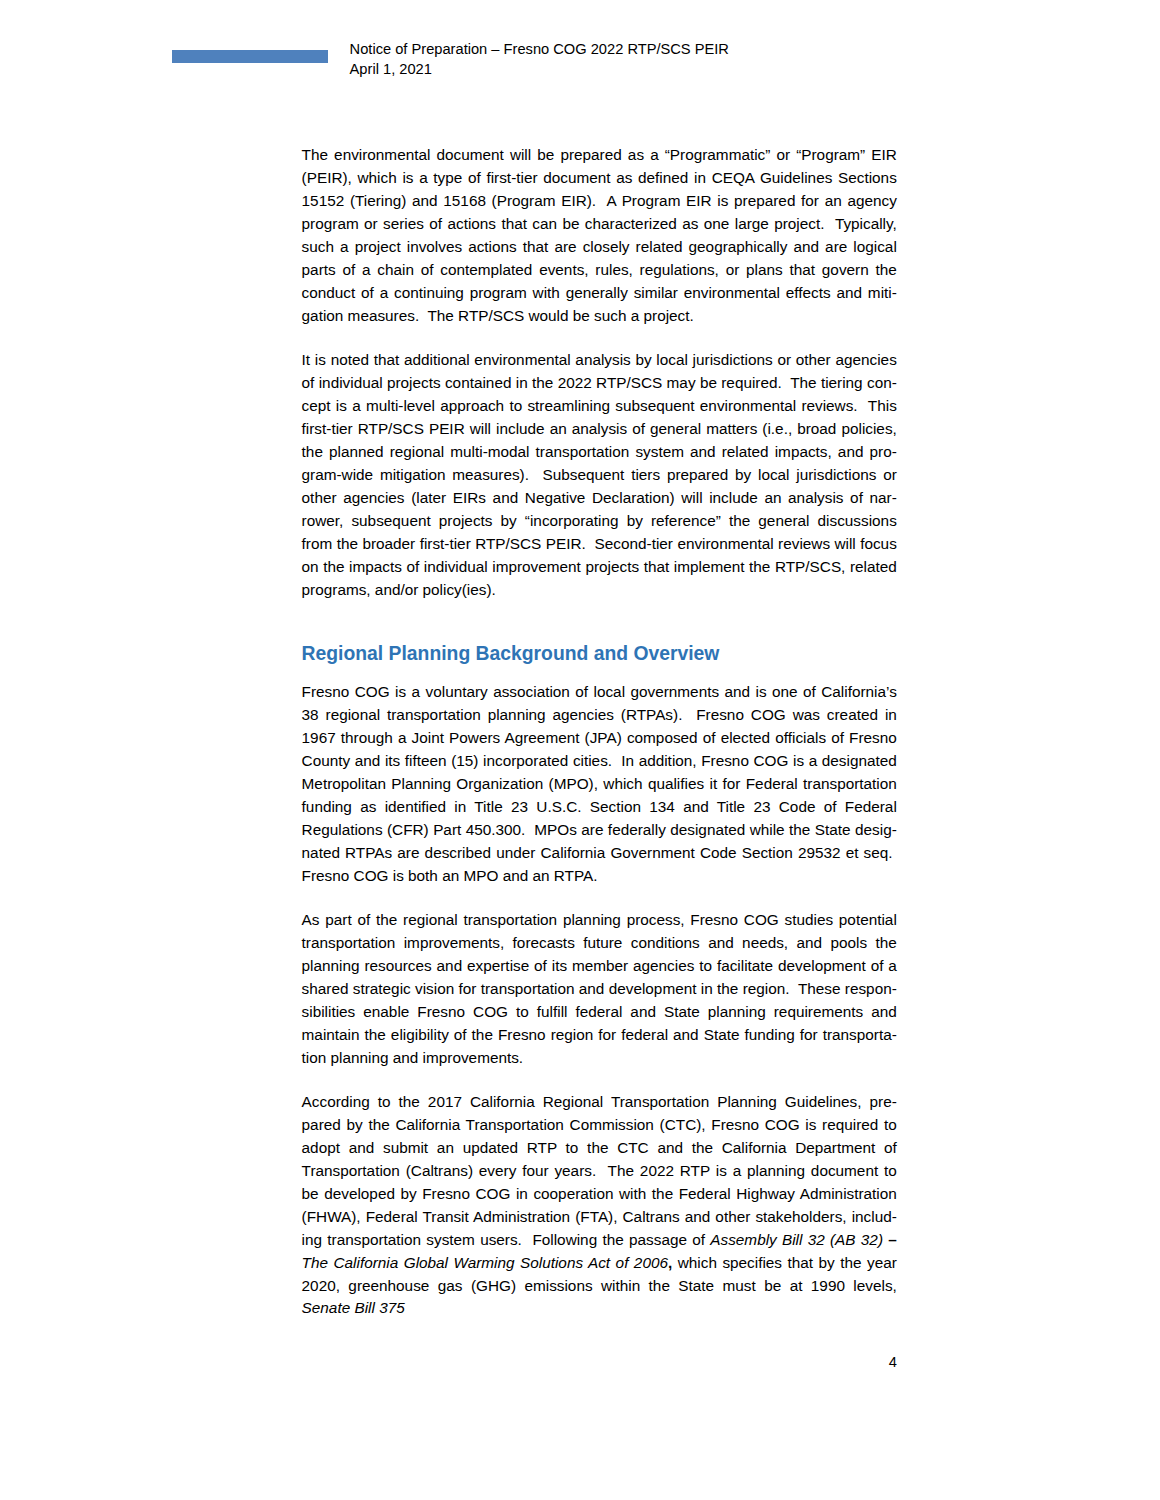Notice of Preparation – Fresno COG 2022 RTP/SCS PEIR
April 1, 2021
The environmental document will be prepared as a “Programmatic” or “Program” EIR (PEIR), which is a type of first-tier document as defined in CEQA Guidelines Sections 15152 (Tiering) and 15168 (Program EIR). A Program EIR is prepared for an agency program or series of actions that can be characterized as one large project. Typically, such a project involves actions that are closely related geographically and are logical parts of a chain of contemplated events, rules, regulations, or plans that govern the conduct of a continuing program with generally similar environmental effects and mitigation measures. The RTP/SCS would be such a project.
It is noted that additional environmental analysis by local jurisdictions or other agencies of individual projects contained in the 2022 RTP/SCS may be required. The tiering concept is a multi-level approach to streamlining subsequent environmental reviews. This first-tier RTP/SCS PEIR will include an analysis of general matters (i.e., broad policies, the planned regional multi-modal transportation system and related impacts, and program-wide mitigation measures). Subsequent tiers prepared by local jurisdictions or other agencies (later EIRs and Negative Declaration) will include an analysis of narrower, subsequent projects by “incorporating by reference” the general discussions from the broader first-tier RTP/SCS PEIR. Second-tier environmental reviews will focus on the impacts of individual improvement projects that implement the RTP/SCS, related programs, and/or policy(ies).
Regional Planning Background and Overview
Fresno COG is a voluntary association of local governments and is one of California’s 38 regional transportation planning agencies (RTPAs). Fresno COG was created in 1967 through a Joint Powers Agreement (JPA) composed of elected officials of Fresno County and its fifteen (15) incorporated cities. In addition, Fresno COG is a designated Metropolitan Planning Organization (MPO), which qualifies it for Federal transportation funding as identified in Title 23 U.S.C. Section 134 and Title 23 Code of Federal Regulations (CFR) Part 450.300. MPOs are federally designated while the State designated RTPAs are described under California Government Code Section 29532 et seq. Fresno COG is both an MPO and an RTPA.
As part of the regional transportation planning process, Fresno COG studies potential transportation improvements, forecasts future conditions and needs, and pools the planning resources and expertise of its member agencies to facilitate development of a shared strategic vision for transportation and development in the region. These responsibilities enable Fresno COG to fulfill federal and State planning requirements and maintain the eligibility of the Fresno region for federal and State funding for transportation planning and improvements.
According to the 2017 California Regional Transportation Planning Guidelines, prepared by the California Transportation Commission (CTC), Fresno COG is required to adopt and submit an updated RTP to the CTC and the California Department of Transportation (Caltrans) every four years. The 2022 RTP is a planning document to be developed by Fresno COG in cooperation with the Federal Highway Administration (FHWA), Federal Transit Administration (FTA), Caltrans and other stakeholders, including transportation system users. Following the passage of Assembly Bill 32 (AB 32) – The California Global Warming Solutions Act of 2006, which specifies that by the year 2020, greenhouse gas (GHG) emissions within the State must be at 1990 levels, Senate Bill 375
4